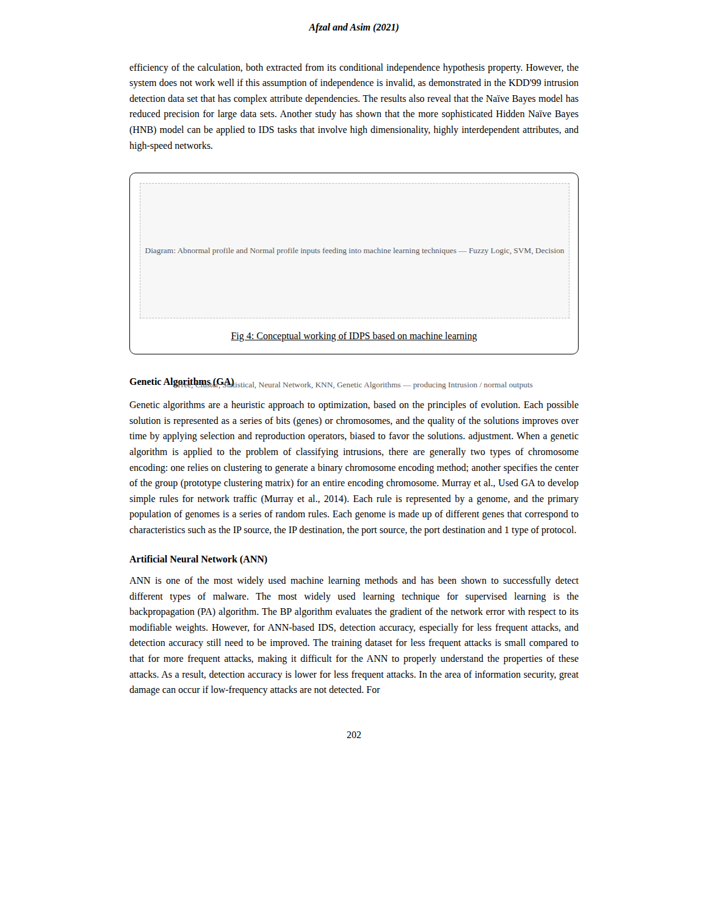Afzal and Asim (2021)
efficiency of the calculation, both extracted from its conditional independence hypothesis property. However, the system does not work well if this assumption of independence is invalid, as demonstrated in the KDD'99 intrusion detection data set that has complex attribute dependencies. The results also reveal that the Naïve Bayes model has reduced precision for large data sets. Another study has shown that the more sophisticated Hidden Naïve Bayes (HNB) model can be applied to IDS tasks that involve high dimensionality, highly interdependent attributes, and high-speed networks.
Diagram: Abnormal profile and Normal profile inputs feeding into machine learning techniques — Fuzzy Logic, SVM, Decision Tree, Cluster, Statistical, Neural Network, KNN, Genetic Algorithms — producing Intrusion / normal outputs
Fig 4: Conceptual working of IDPS based on machine learning
Genetic Algorithms (GA)
Genetic algorithms are a heuristic approach to optimization, based on the principles of evolution. Each possible solution is represented as a series of bits (genes) or chromosomes, and the quality of the solutions improves over time by applying selection and reproduction operators, biased to favor the solutions. adjustment. When a genetic algorithm is applied to the problem of classifying intrusions, there are generally two types of chromosome encoding: one relies on clustering to generate a binary chromosome encoding method; another specifies the center of the group (prototype clustering matrix) for an entire encoding chromosome. Murray et al., Used GA to develop simple rules for network traffic (Murray et al., 2014). Each rule is represented by a genome, and the primary population of genomes is a series of random rules. Each genome is made up of different genes that correspond to characteristics such as the IP source, the IP destination, the port source, the port destination and 1 type of protocol.
Artificial Neural Network (ANN)
ANN is one of the most widely used machine learning methods and has been shown to successfully detect different types of malware. The most widely used learning technique for supervised learning is the backpropagation (PA) algorithm. The BP algorithm evaluates the gradient of the network error with respect to its modifiable weights. However, for ANN-based IDS, detection accuracy, especially for less frequent attacks, and detection accuracy still need to be improved. The training dataset for less frequent attacks is small compared to that for more frequent attacks, making it difficult for the ANN to properly understand the properties of these attacks. As a result, detection accuracy is lower for less frequent attacks. In the area of information security, great damage can occur if low-frequency attacks are not detected. For
202